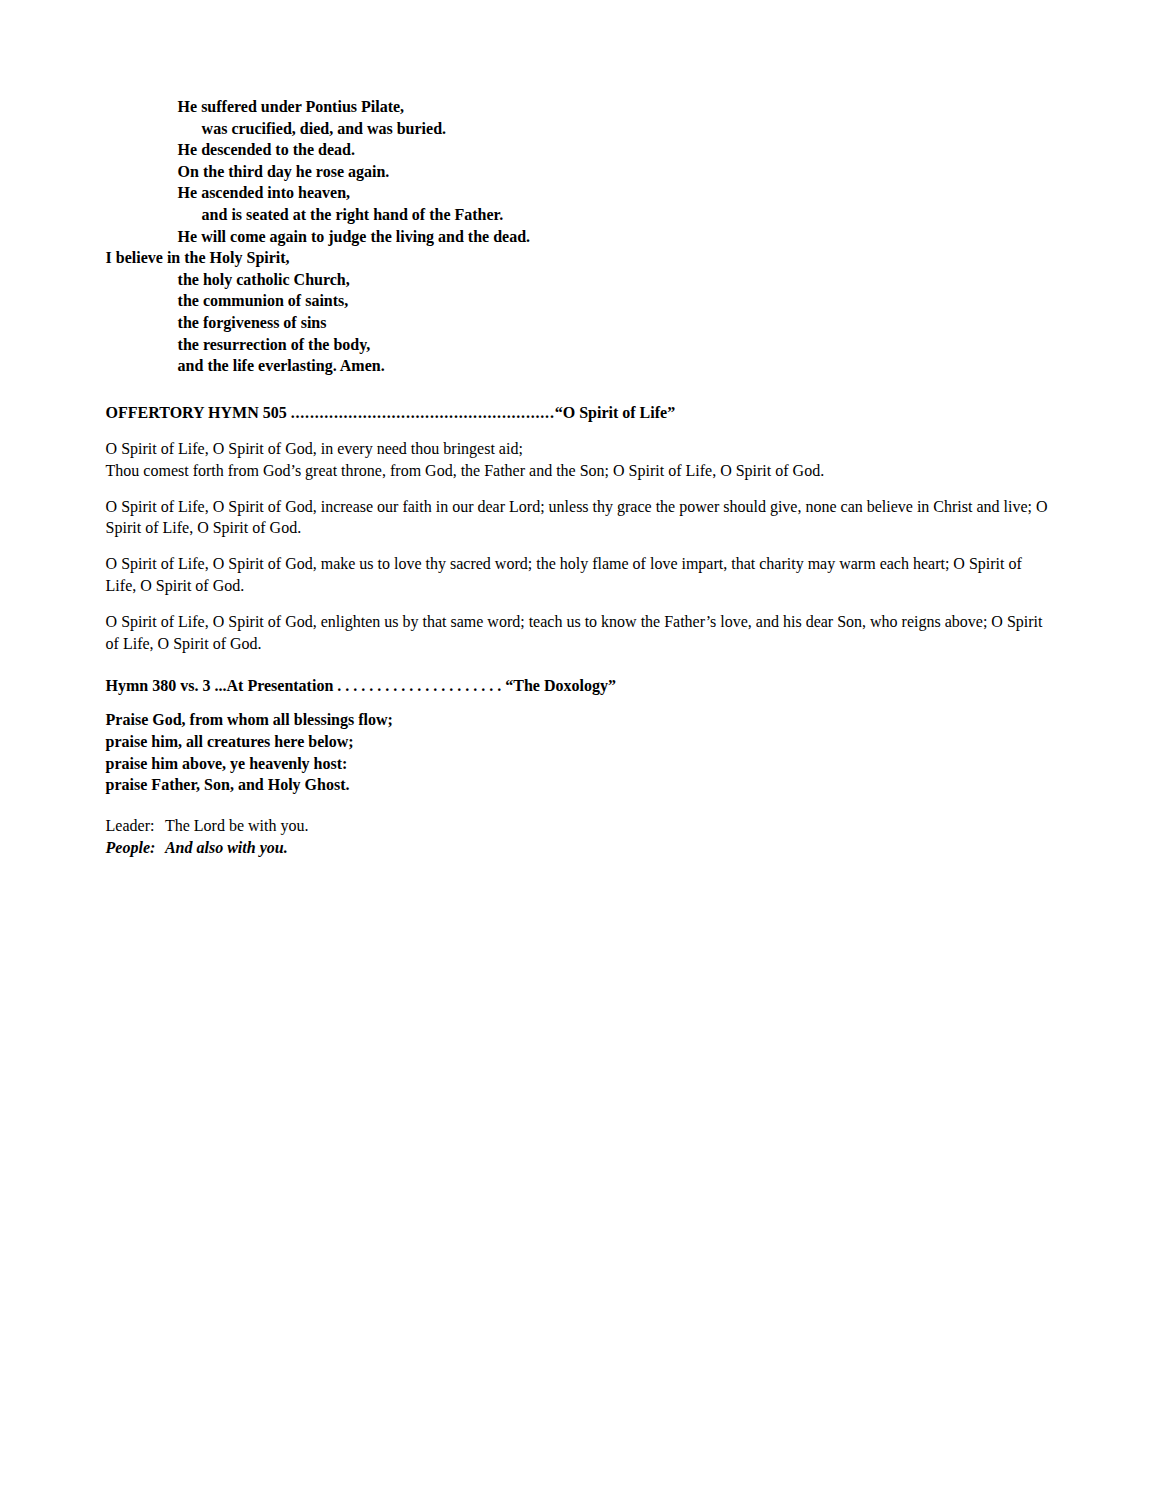He suffered under Pontius Pilate,
was crucified, died, and was buried.
He descended to the dead.
On the third day he rose again.
He ascended into heaven,
and is seated at the right hand of the Father.
He will come again to judge the living and the dead.
I believe in the Holy Spirit,
the holy catholic Church,
the communion of saints,
the forgiveness of sins
the resurrection of the body,
and the life everlasting. Amen.
OFFERTORY HYMN 505 .......................................................“O Spirit of Life”
O Spirit of Life, O Spirit of God, in every need thou bringest aid;
Thou comest forth from God’s great throne, from God, the Father and the Son; O Spirit of Life, O Spirit of God.
O Spirit of Life, O Spirit of God, increase our faith in our dear Lord; unless thy grace the power should give, none can believe in Christ and live; O Spirit of Life, O Spirit of God.
O Spirit of Life, O Spirit of God, make us to love thy sacred word; the holy flame of love impart, that charity may warm each heart; O Spirit of Life, O Spirit of God.
O Spirit of Life, O Spirit of God, enlighten us by that same word; teach us to know the Father’s love, and his dear Son, who reigns above; O Spirit of Life, O Spirit of God.
Hymn 380 vs. 3 ...At Presentation . . . . . . . . . . . . . . . . . . . . . “The Doxology”
Praise God, from whom all blessings flow;
praise him, all creatures here below;
praise him above, ye heavenly host:
praise Father, Son, and Holy Ghost.
| Leader: | The Lord be with you. |
| People: | And also with you. |